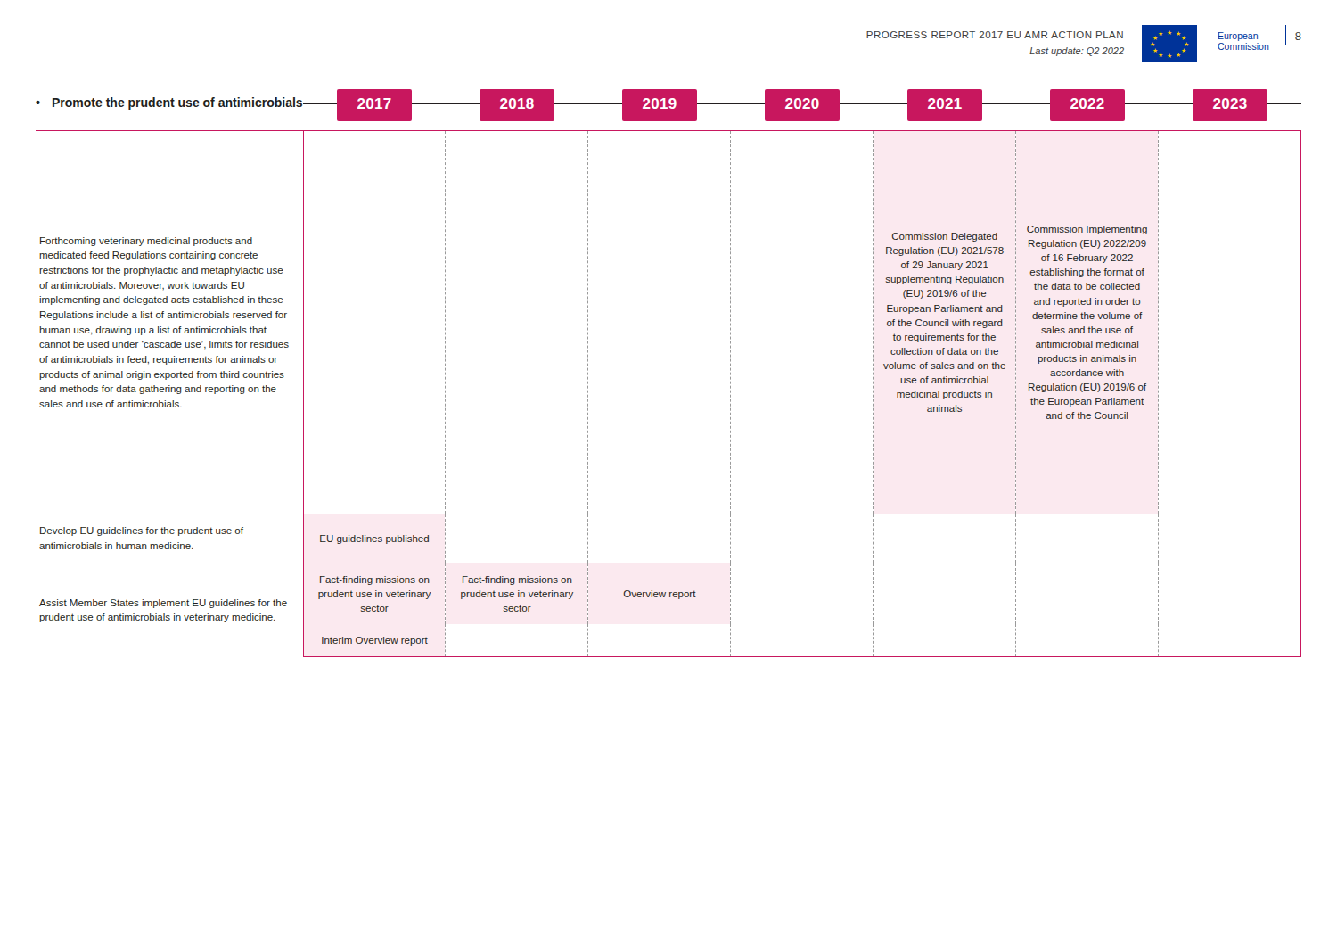Progress report 2017 EU AMR Action Plan
Last update: Q2 2022
★ ★ ★ ★ ★ ★ ★ ★ ★ ★ ★ ★
European
Commission
8
Promote the prudent use of antimicrobials
2017
2018
2019
2020
2021
2022
2023
| Forthcoming veterinary medicinal products and medicated feed Regulations containing concrete restrictions for the prophylactic and metaphylactic use of antimicrobials. Moreover, work towards EU implementing and delegated acts established in these Regulations include a list of antimicrobials reserved for human use, drawing up a list of antimicrobials that cannot be used under ‘cascade use’, limits for residues of antimicrobials in feed, requirements for animals or products of animal origin exported from third countries and methods for data gathering and reporting on the sales and use of antimicrobials. | | | | | Commission Delegated Regulation (EU) 2021/578 of 29 January 2021 supplementing Regulation (EU) 2019/6 of the European Parliament and of the Council with regard to requirements for the collection of data on the volume of sales and on the use of antimicrobial medicinal products in animals | Commission Implementing Regulation (EU) 2022/209 of 16 February 2022 establishing the format of the data to be collected and reported in order to determine the volume of sales and the use of antimicrobial medicinal products in animals in accordance with Regulation (EU) 2019/6 of the European Parliament and of the Council | |
| Develop EU guidelines for the prudent use of antimicrobials in human medicine. | EU guidelines published | | | | | | |
| Assist Member States implement EU guidelines for the prudent use of antimicrobials in veterinary medicine. | Fact-finding missions on prudent use in veterinary sector | Fact-finding missions on prudent use in veterinary sector | Overview report | | | | |
| Interim Overview report | | | | | | |